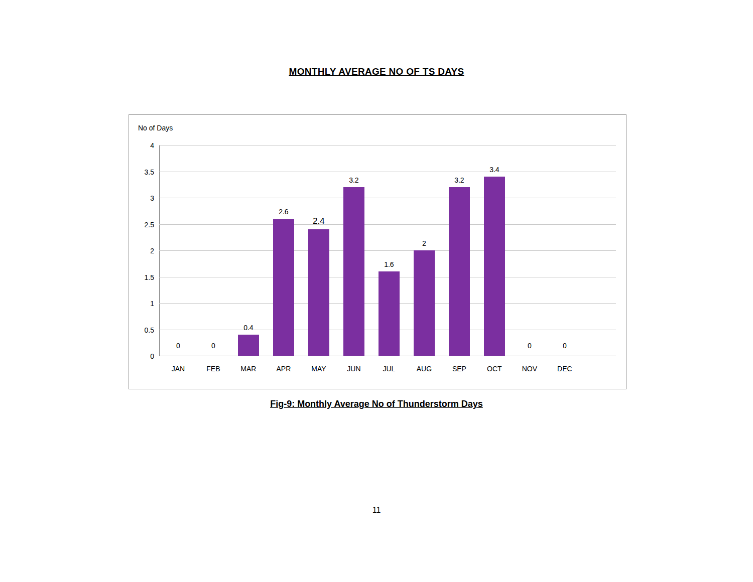MONTHLY AVERAGE NO OF TS DAYS
No of Days
4
3.5
3
2.5
2
1.5
1
0.5
0
0
JAN
0
FEB
0.4
MAR
2.6
APR
2.4
MAY
3.2
JUN
1.6
JUL
2
AUG
3.2
SEP
3.4
OCT
0
NOV
0
DEC
Fig-9: Monthly Average No of Thunderstorm Days
11